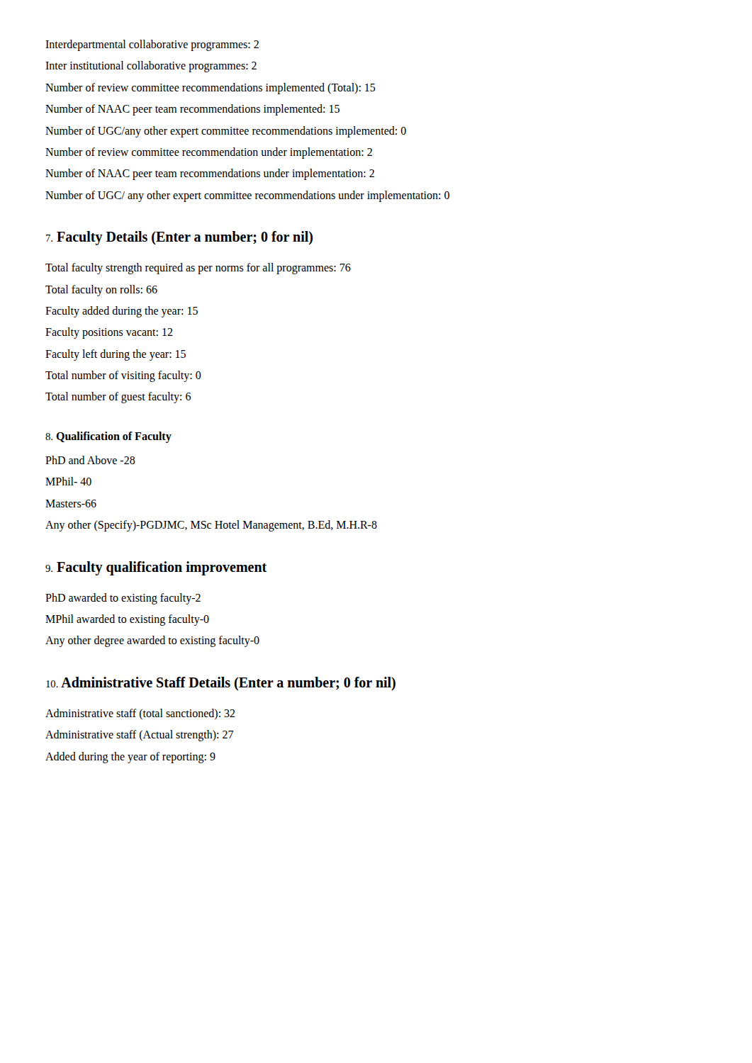Interdepartmental collaborative programmes: 2
Inter institutional collaborative programmes: 2
Number of review committee recommendations implemented (Total): 15
Number of NAAC peer team recommendations implemented: 15
Number of UGC/any other expert committee recommendations implemented: 0
Number of review committee recommendation under implementation: 2
Number of NAAC peer team recommendations under implementation: 2
Number of UGC/ any other expert committee recommendations under implementation: 0
7. Faculty Details (Enter a number; 0 for nil)
Total faculty strength required as per norms for all programmes: 76
Total faculty on rolls: 66
Faculty added during the year: 15
Faculty positions vacant: 12
Faculty left during the year: 15
Total number of visiting faculty: 0
Total number of guest faculty: 6
8. Qualification of Faculty
PhD and Above -28
MPhil- 40
Masters-66
Any other (Specify)-PGDJMC, MSc Hotel Management, B.Ed, M.H.R-8
9. Faculty qualification improvement
PhD awarded to existing faculty-2
MPhil awarded to existing faculty-0
Any other degree awarded to existing faculty-0
10. Administrative Staff Details (Enter a number; 0 for nil)
Administrative staff (total sanctioned): 32
Administrative staff (Actual strength): 27
Added during the year of reporting: 9